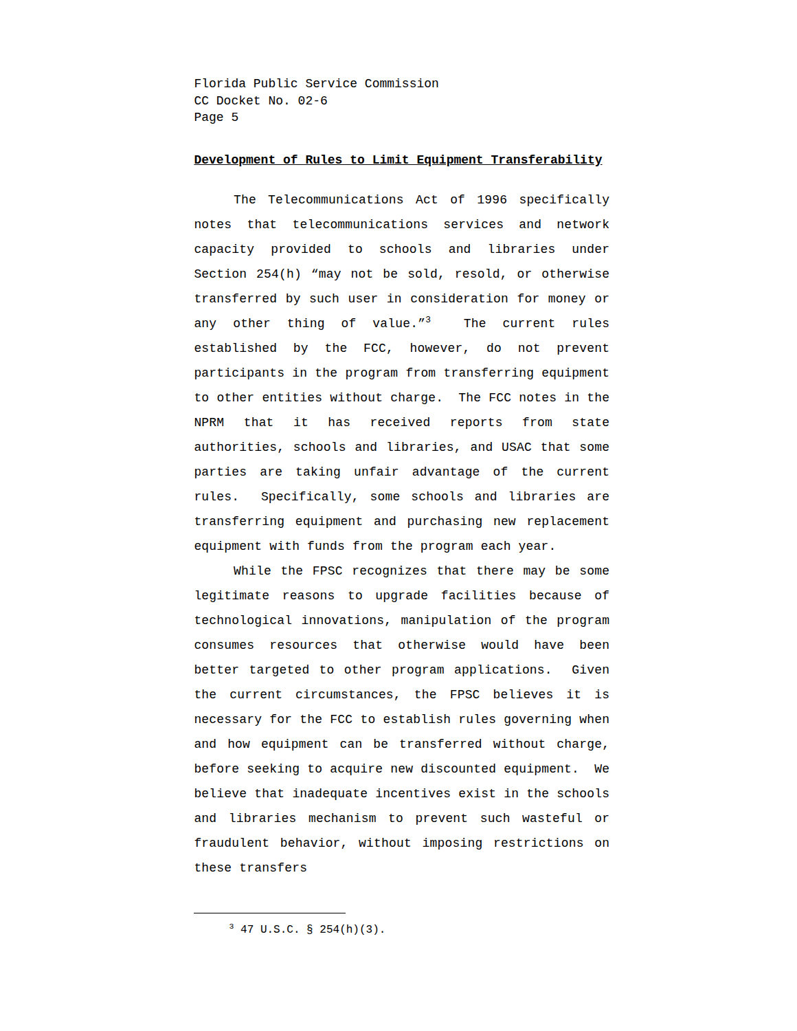Florida Public Service Commission CC Docket No. 02-6 Page 5
Development of Rules to Limit Equipment Transferability
The Telecommunications Act of 1996 specifically notes that telecommunications services and network capacity provided to schools and libraries under Section 254(h) “may not be sold, resold, or otherwise transferred by such user in consideration for money or any other thing of value.”3 The current rules established by the FCC, however, do not prevent participants in the program from transferring equipment to other entities without charge. The FCC notes in the NPRM that it has received reports from state authorities, schools and libraries, and USAC that some parties are taking unfair advantage of the current rules. Specifically, some schools and libraries are transferring equipment and purchasing new replacement equipment with funds from the program each year.
While the FPSC recognizes that there may be some legitimate reasons to upgrade facilities because of technological innovations, manipulation of the program consumes resources that otherwise would have been better targeted to other program applications. Given the current circumstances, the FPSC believes it is necessary for the FCC to establish rules governing when and how equipment can be transferred without charge, before seeking to acquire new discounted equipment. We believe that inadequate incentives exist in the schools and libraries mechanism to prevent such wasteful or fraudulent behavior, without imposing restrictions on these transfers
3 47 U.S.C. § 254(h)(3).